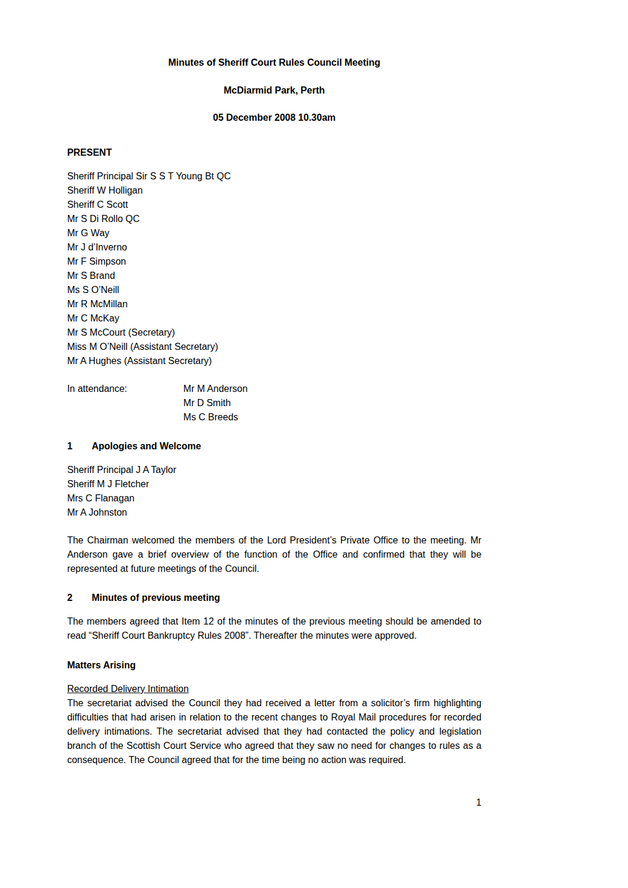Minutes of Sheriff Court Rules Council Meeting
McDiarmid Park, Perth
05 December 2008 10.30am
PRESENT
Sheriff Principal Sir S S T Young Bt QC
Sheriff W Holligan
Sheriff C Scott
Mr S Di Rollo QC
Mr G Way
Mr J d’Inverno
Mr F Simpson
Mr S Brand
Ms S O’Neill
Mr R McMillan
Mr C McKay
Mr S McCourt (Secretary)
Miss M O’Neill (Assistant Secretary)
Mr A Hughes (Assistant Secretary)
In attendance:
Mr M Anderson
Mr D Smith
Ms C Breeds
1 Apologies and Welcome
Sheriff Principal J A Taylor
Sheriff M J Fletcher
Mrs C Flanagan
Mr A Johnston
The Chairman welcomed the members of the Lord President’s Private Office to the meeting. Mr Anderson gave a brief overview of the function of the Office and confirmed that they will be represented at future meetings of the Council.
2 Minutes of previous meeting
The members agreed that Item 12 of the minutes of the previous meeting should be amended to read “Sheriff Court Bankruptcy Rules 2008”. Thereafter the minutes were approved.
Matters Arising
Recorded Delivery Intimation
The secretariat advised the Council they had received a letter from a solicitor’s firm highlighting difficulties that had arisen in relation to the recent changes to Royal Mail procedures for recorded delivery intimations. The secretariat advised that they had contacted the policy and legislation branch of the Scottish Court Service who agreed that they saw no need for changes to rules as a consequence. The Council agreed that for the time being no action was required.
1